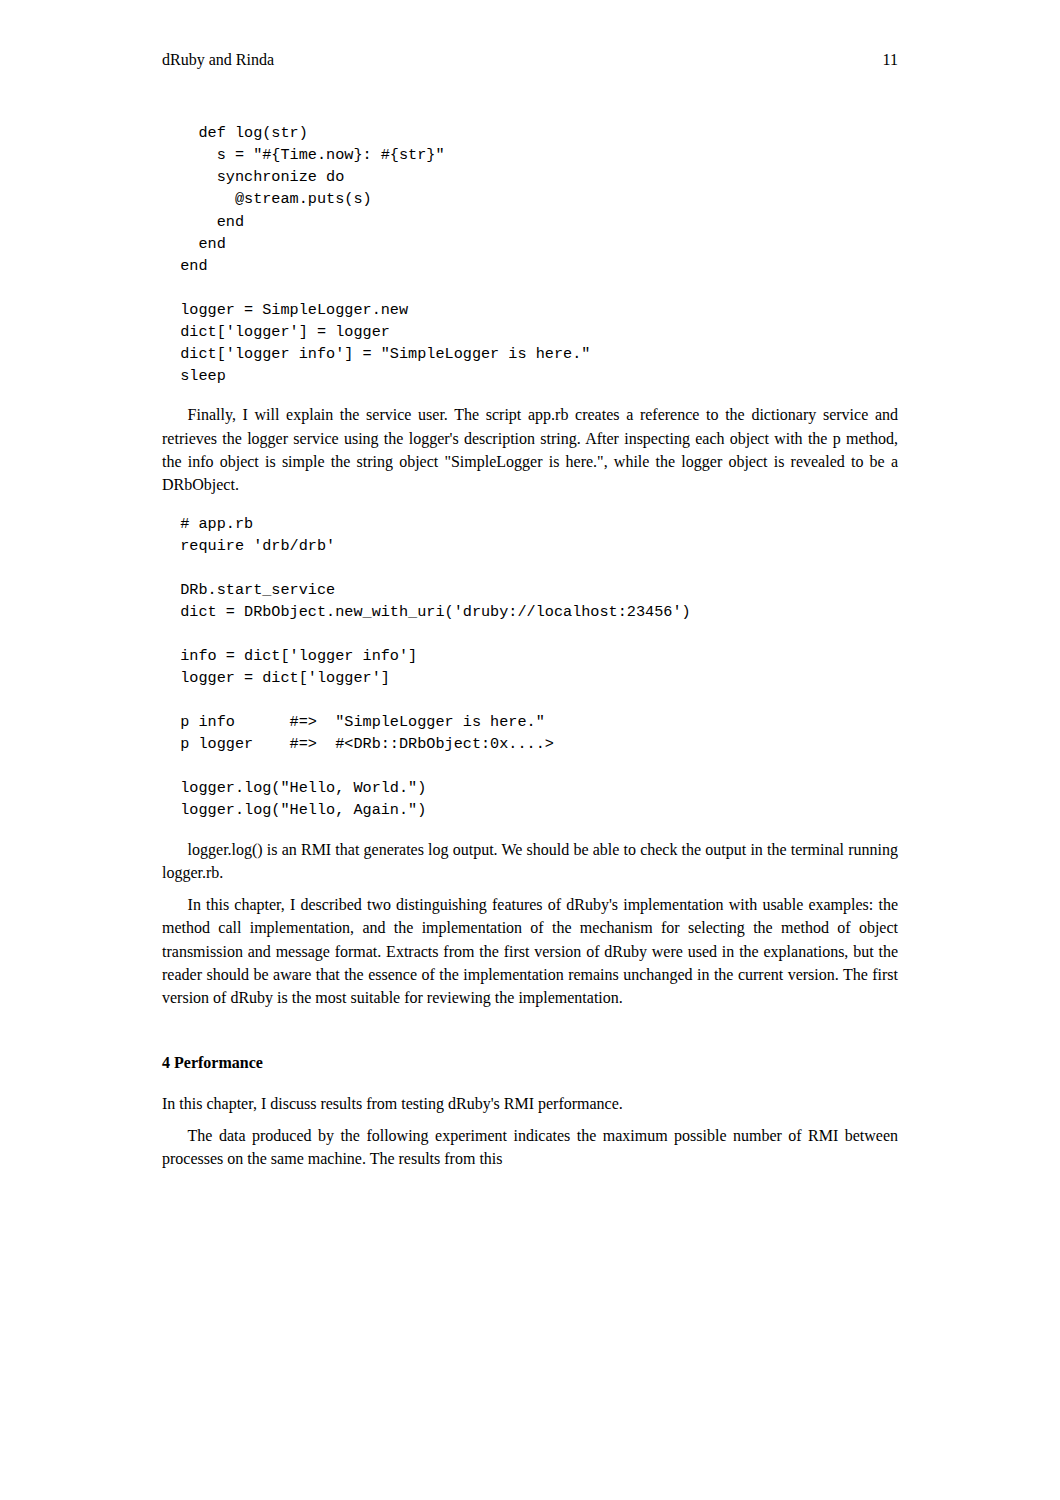dRuby and Rinda 11
  def log(str)
    s = "#{Time.now}: #{str}"
    synchronize do
      @stream.puts(s)
    end
  end
end

logger = SimpleLogger.new
dict['logger'] = logger
dict['logger info'] = "SimpleLogger is here."
sleep
Finally, I will explain the service user. The script app.rb creates a reference to the dictionary service and retrieves the logger service using the logger's description string. After inspecting each object with the p method, the info object is simple the string object "SimpleLogger is here.", while the logger object is revealed to be a DRbObject.
# app.rb
require 'drb/drb'

DRb.start_service
dict = DRbObject.new_with_uri('druby://localhost:23456')

info = dict['logger info']
logger = dict['logger']

p info      #=>  "SimpleLogger is here."
p logger    #=>  #<DRb::DRbObject:0x....>

logger.log("Hello, World.")
logger.log("Hello, Again.")
logger.log() is an RMI that generates log output. We should be able to check the output in the terminal running logger.rb.
In this chapter, I described two distinguishing features of dRuby's implementation with usable examples: the method call implementation, and the implementation of the mechanism for selecting the method of object transmission and message format. Extracts from the first version of dRuby were used in the explanations, but the reader should be aware that the essence of the implementation remains unchanged in the current version. The first version of dRuby is the most suitable for reviewing the implementation.
4 Performance
In this chapter, I discuss results from testing dRuby's RMI performance.
The data produced by the following experiment indicates the maximum possible number of RMI between processes on the same machine. The results from this